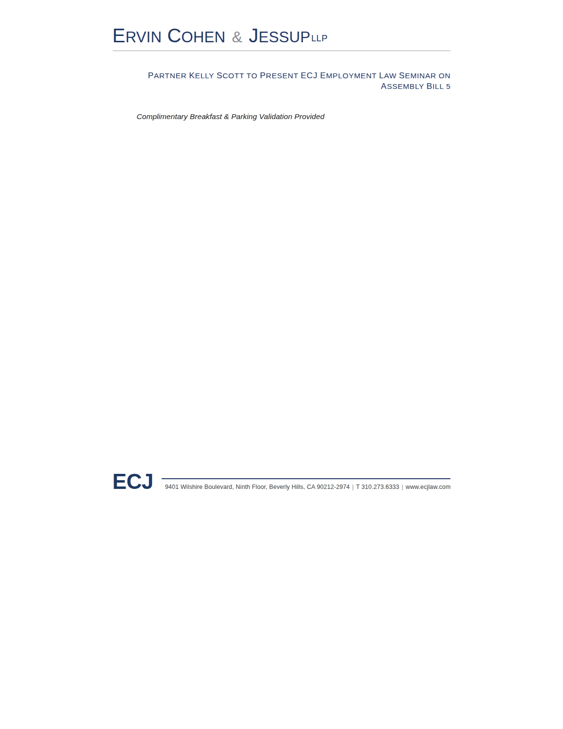ERVIN COHEN & JESSUP LLP
PARTNER KELLY SCOTT TO PRESENT ECJ EMPLOYMENT LAW SEMINAR ON ASSEMBLY BILL 5
Complimentary Breakfast & Parking Validation Provided
ECJ
9401 Wilshire Boulevard, Ninth Floor, Beverly Hills, CA 90212-2974 | T 310.273.6333 | www.ecjlaw.com